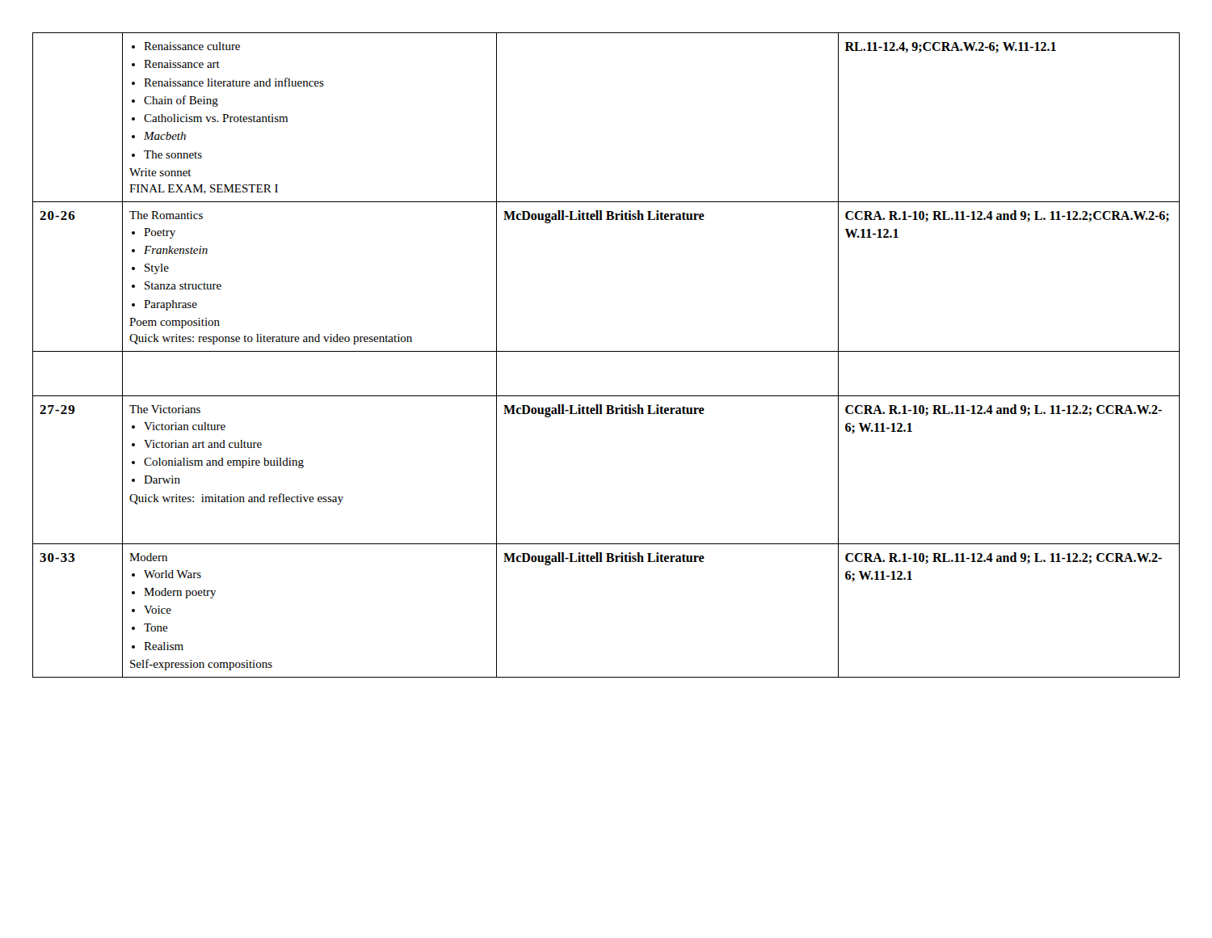| | Renaissance culture Renaissance art Renaissance literature and influences Chain of Being Catholicism vs. Protestantism Macbeth The sonnets Write sonnet FINAL EXAM, SEMESTER I | | RL.11-12.4, 9;CCRA.W.2-6; W.11-12.1 |
| 20-26 | The Romantics Poetry Frankenstein Style Stanza structure Paraphrase Poem composition Quick writes: response to literature and video presentation | McDougall-Littell British Literature | CCRA. R.1-10; RL.11-12.4 and 9; L. 11-12.2;CCRA.W.2-6; W.11-12.1 |
| 27-29 | The Victorians Victorian culture Victorian art and culture Colonialism and empire building Darwin Quick writes: imitation and reflective essay | McDougall-Littell British Literature | CCRA. R.1-10; RL.11-12.4 and 9; L. 11-12.2; CCRA.W.2-6; W.11-12.1 |
| 30-33 | Modern World Wars Modern poetry Voice Tone Realism Self-expression compositions | McDougall-Littell British Literature | CCRA. R.1-10; RL.11-12.4 and 9; L. 11-12.2; CCRA.W.2-6; W.11-12.1 |